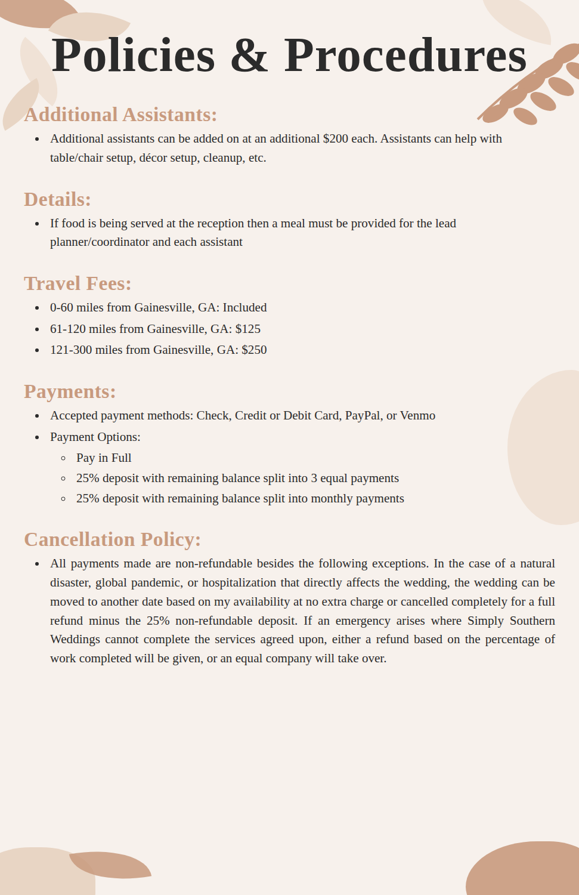Policies & Procedures
Additional Assistants:
Additional assistants can be added on at an additional $200 each. Assistants can help with table/chair setup, décor setup, cleanup, etc.
Details:
If food is being served at the reception then a meal must be provided for the lead planner/coordinator and each assistant
Travel Fees:
0-60 miles from Gainesville, GA: Included
61-120 miles from Gainesville, GA: $125
121-300 miles from Gainesville, GA: $250
Payments:
Accepted payment methods: Check, Credit or Debit Card, PayPal, or Venmo
Payment Options:
Pay in Full
25% deposit with remaining balance split into 3 equal payments
25% deposit with remaining balance split into monthly payments
Cancellation Policy:
All payments made are non-refundable besides the following exceptions. In the case of a natural disaster, global pandemic, or hospitalization that directly affects the wedding, the wedding can be moved to another date based on my availability at no extra charge or cancelled completely for a full refund minus the 25% non-refundable deposit. If an emergency arises where Simply Southern Weddings cannot complete the services agreed upon, either a refund based on the percentage of work completed will be given, or an equal company will take over.